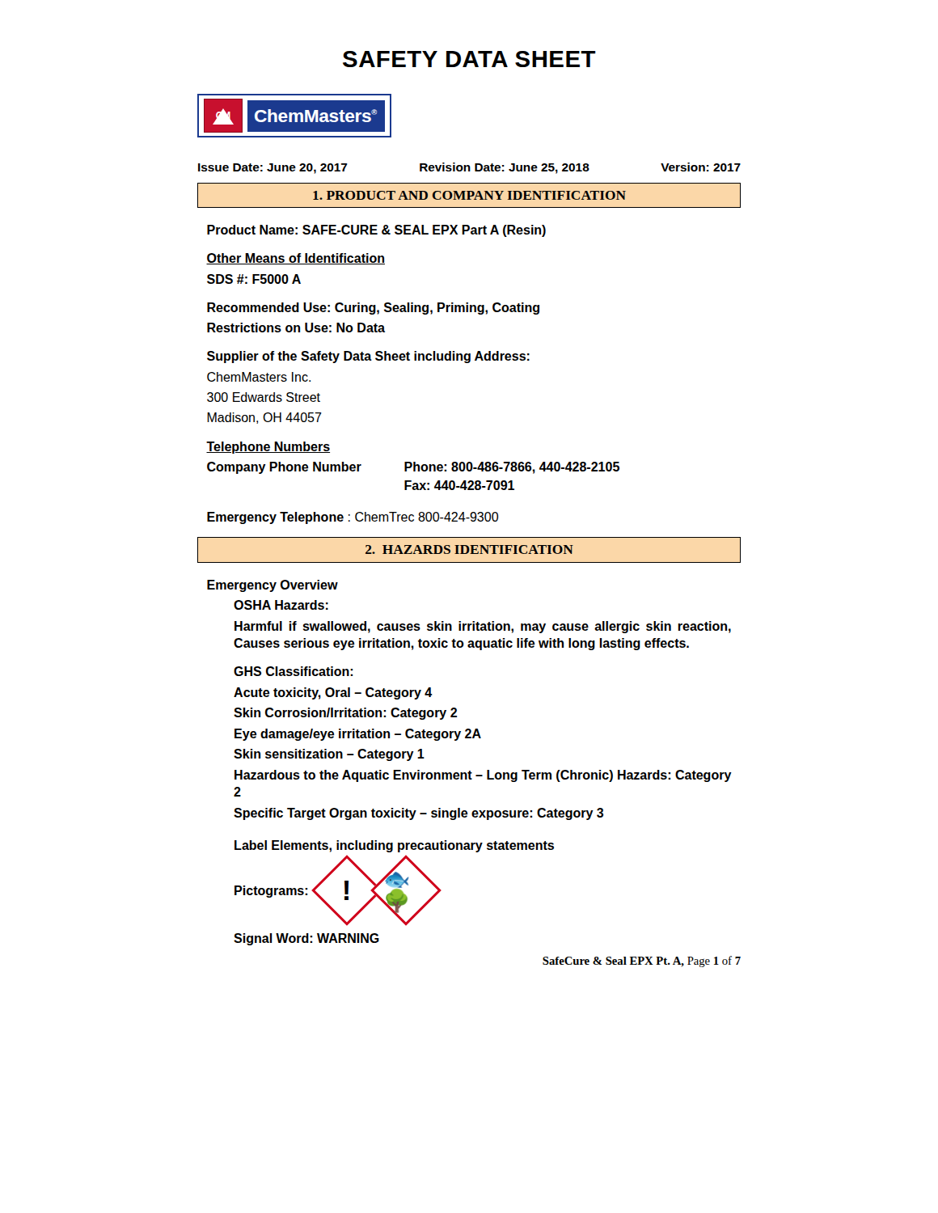SAFETY DATA SHEET
CM
ChemMasters®
Issue Date: June 20, 2017
Revision Date: June 25, 2018
Version: 2017
1. PRODUCT AND COMPANY IDENTIFICATION
Product Name: SAFE-CURE & SEAL EPX Part A (Resin)
Other Means of Identification
SDS #: F5000 A
Recommended Use: Curing, Sealing, Priming, Coating
Restrictions on Use: No Data
Supplier of the Safety Data Sheet including Address:
ChemMasters Inc.
300 Edwards Street
Madison, OH 44057
Telephone Numbers
| Company Phone Number | Phone: 800-486-7866, 440-428-2105 |
| | Fax: 440-428-7091 |
Emergency Telephone : ChemTrec 800-424-9300
2. HAZARDS IDENTIFICATION
Emergency Overview
OSHA Hazards:
Harmful if swallowed, causes skin irritation, may cause allergic skin reaction, Causes serious eye irritation, toxic to aquatic life with long lasting effects.
GHS Classification:
Acute toxicity, Oral – Category 4
Skin Corrosion/Irritation: Category 2
Eye damage/eye irritation – Category 2A
Skin sensitization – Category 1
Hazardous to the Aquatic Environment – Long Term (Chronic) Hazards: Category 2
Specific Target Organ toxicity – single exposure: Category 3
Label Elements, including precautionary statements
Pictograms:
!
🐟🌳
Signal Word: WARNING
SafeCure & Seal EPX Pt. A, Page 1 of 7